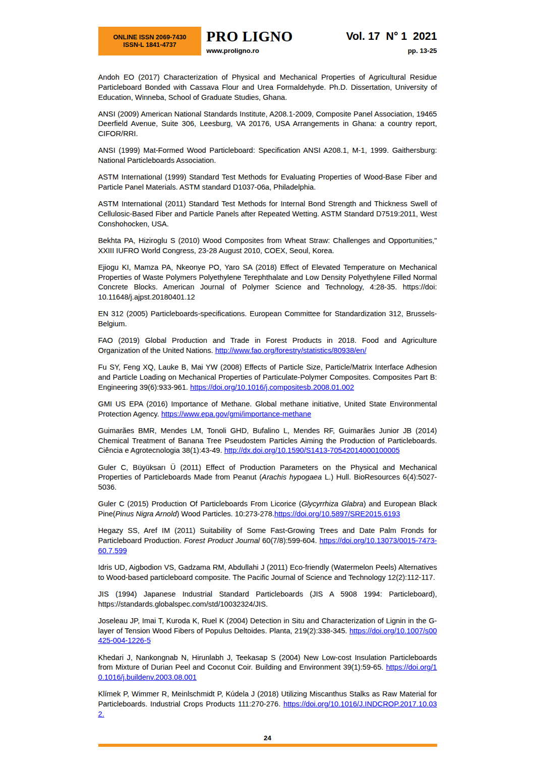ONLINE ISSN 2069-7430
ISSN-L 1841-4737
PRO LIGNO
Vol. 17 N° 1 2021
www.proligno.ro
pp. 13-25
Andoh EO (2017) Characterization of Physical and Mechanical Properties of Agricultural Residue Particleboard Bonded with Cassava Flour and Urea Formaldehyde. Ph.D. Dissertation, University of Education, Winneba, School of Graduate Studies, Ghana.
ANSI (2009) American National Standards Institute, A208.1-2009, Composite Panel Association, 19465 Deerfield Avenue, Suite 306, Leesburg, VA 20176, USA Arrangements in Ghana: a country report, CIFOR/RRI.
ANSI (1999) Mat-Formed Wood Particleboard: Specification ANSI A208.1, M-1, 1999. Gaithersburg: National Particleboards Association.
ASTM International (1999) Standard Test Methods for Evaluating Properties of Wood-Base Fiber and Particle Panel Materials. ASTM standard D1037-06a, Philadelphia.
ASTM International (2011) Standard Test Methods for Internal Bond Strength and Thickness Swell of Cellulosic-Based Fiber and Particle Panels after Repeated Wetting. ASTM Standard D7519:2011, West Conshohocken, USA.
Bekhta PA, Hiziroglu S (2010) Wood Composites from Wheat Straw: Challenges and Opportunities," XXIII IUFRO World Congress, 23-28 August 2010, COEX, Seoul, Korea.
Ejiogu KI, Mamza PA, Nkeonye PO, Yaro SA (2018) Effect of Elevated Temperature on Mechanical Properties of Waste Polymers Polyethylene Terephthalate and Low Density Polyethylene Filled Normal Concrete Blocks. American Journal of Polymer Science and Technology, 4:28-35. https://doi: 10.11648/j.ajpst.20180401.12
EN 312 (2005) Particleboards-specifications. European Committee for Standardization 312, Brussels-Belgium.
FAO (2019) Global Production and Trade in Forest Products in 2018. Food and Agriculture Organization of the United Nations. http://www.fao.org/forestry/statistics/80938/en/
Fu SY, Feng XQ, Lauke B, Mai YW (2008) Effects of Particle Size, Particle/Matrix Interface Adhesion and Particle Loading on Mechanical Properties of Particulate-Polymer Composites. Composites Part B: Engineering 39(6):933-961. https://doi.org/10.1016/j.compositesb.2008.01.002
GMI US EPA (2016) Importance of Methane. Global methane initiative, United State Environmental Protection Agency. https://www.epa.gov/gmi/importance-methane
Guimarães BMR, Mendes LM, Tonoli GHD, Bufalino L, Mendes RF, Guimarães Junior JB (2014) Chemical Treatment of Banana Tree Pseudostem Particles Aiming the Production of Particleboards. Ciência e Agrotecnologia 38(1):43-49. http://dx.doi.org/10.1590/S1413-70542014000100005
Guler C, Büyüksarı Ü (2011) Effect of Production Parameters on the Physical and Mechanical Properties of Particleboards Made from Peanut (Arachis hypogaea L.) Hull. BioResources 6(4):5027-5036.
Guler C (2015) Production Of Particleboards From Licorice (Glycyrrhiza Glabra) and European Black Pine(Pinus Nigra Arnold) Wood Particles. 10:273-278.https://doi.org/10.5897/SRE2015.6193
Hegazy SS, Aref IM (2011) Suitability of Some Fast-Growing Trees and Date Palm Fronds for Particleboard Production. Forest Product Journal 60(7/8):599-604. https://doi.org/10.13073/0015-7473-60.7.599
Idris UD, Aigbodion VS, Gadzama RM, Abdullahi J (2011) Eco-friendly (Watermelon Peels) Alternatives to Wood-based particleboard composite. The Pacific Journal of Science and Technology 12(2):112-117.
JIS (1994) Japanese Industrial Standard Particleboards (JIS A 5908 1994: Particleboard), https://standards.globalspec.com/std/10032324/JIS.
Joseleau JP, Imai T, Kuroda K, Ruel K (2004) Detection in Situ and Characterization of Lignin in the G-layer of Tension Wood Fibers of Populus Deltoides. Planta, 219(2):338-345. https://doi.org/10.1007/s00425-004-1226-5
Khedari J, Nankongnab N, Hirunlabh J, Teekasap S (2004) New Low-cost Insulation Particleboards from Mixture of Durian Peel and Coconut Coir. Building and Environment 39(1):59-65. https://doi.org/10.1016/j.buildenv.2003.08.001
Klímek P, Wimmer R, Meinlschmidt P, Kúdela J (2018) Utilizing Miscanthus Stalks as Raw Material for Particleboards. Industrial Crops Products 111:270-276. https://doi.org/10.1016/J.INDCROP.2017.10.032.
24